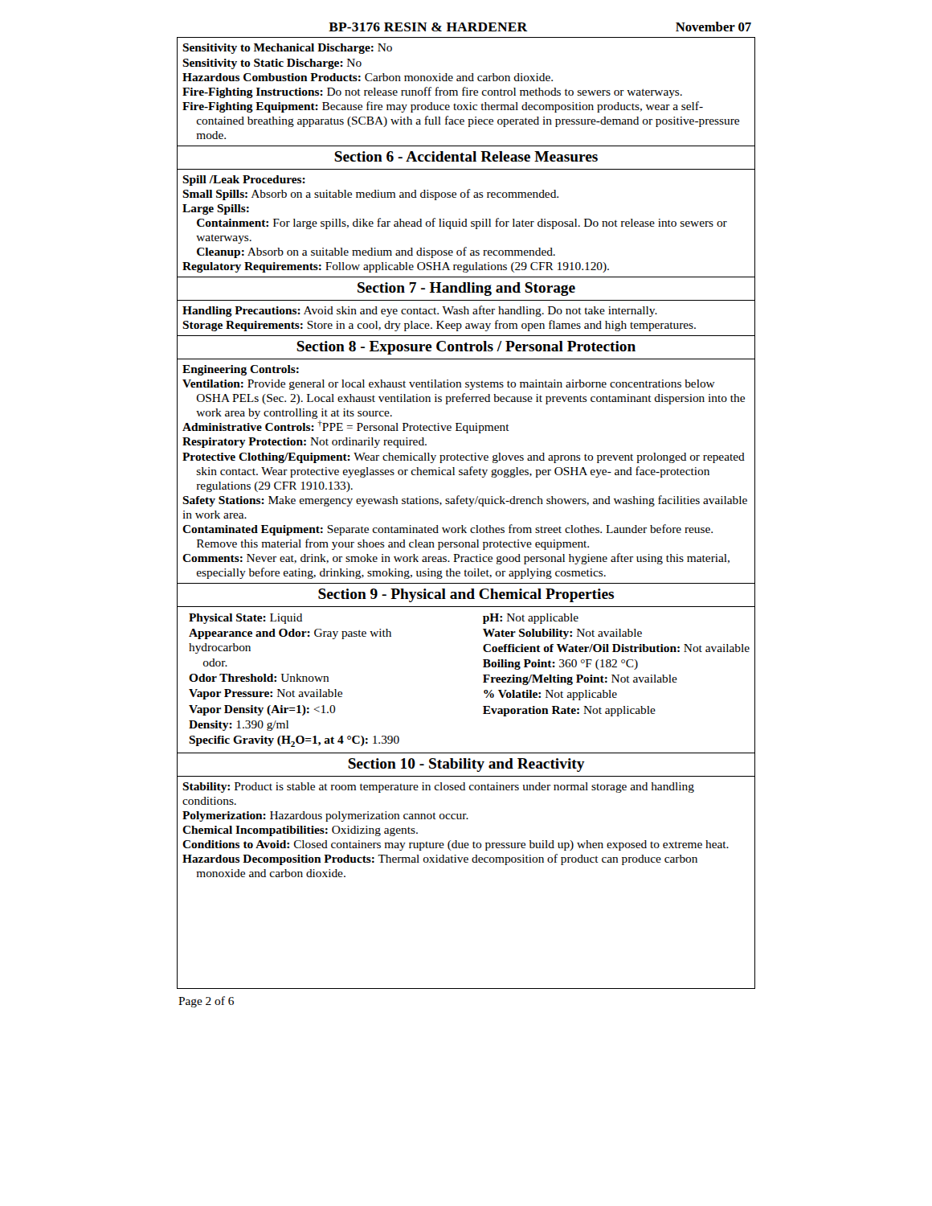BP-3176 RESIN & HARDENER
November 07
Sensitivity to Mechanical Discharge: No
Sensitivity to Static Discharge: No
Hazardous Combustion Products: Carbon monoxide and carbon dioxide.
Fire-Fighting Instructions: Do not release runoff from fire control methods to sewers or waterways.
Fire-Fighting Equipment: Because fire may produce toxic thermal decomposition products, wear a self-contained breathing apparatus (SCBA) with a full face piece operated in pressure-demand or positive-pressure mode.
Section 6 - Accidental Release Measures
Spill /Leak Procedures:
Small Spills: Absorb on a suitable medium and dispose of as recommended.
Large Spills:
Containment: For large spills, dike far ahead of liquid spill for later disposal. Do not release into sewers or waterways.
Cleanup: Absorb on a suitable medium and dispose of as recommended.
Regulatory Requirements: Follow applicable OSHA regulations (29 CFR 1910.120).
Section 7 - Handling and Storage
Handling Precautions: Avoid skin and eye contact. Wash after handling. Do not take internally.
Storage Requirements: Store in a cool, dry place. Keep away from open flames and high temperatures.
Section 8 - Exposure Controls / Personal Protection
Engineering Controls:
Ventilation: Provide general or local exhaust ventilation systems to maintain airborne concentrations below OSHA PELs (Sec. 2). Local exhaust ventilation is preferred because it prevents contaminant dispersion into the work area by controlling it at its source.
Administrative Controls: †PPE = Personal Protective Equipment
Respiratory Protection: Not ordinarily required.
Protective Clothing/Equipment: Wear chemically protective gloves and aprons to prevent prolonged or repeated skin contact. Wear protective eyeglasses or chemical safety goggles, per OSHA eye- and face-protection regulations (29 CFR 1910.133).
Safety Stations: Make emergency eyewash stations, safety/quick-drench showers, and washing facilities available in work area.
Contaminated Equipment: Separate contaminated work clothes from street clothes. Launder before reuse. Remove this material from your shoes and clean personal protective equipment.
Comments: Never eat, drink, or smoke in work areas. Practice good personal hygiene after using this material, especially before eating, drinking, smoking, using the toilet, or applying cosmetics.
Section 9 - Physical and Chemical Properties
Physical State: Liquid
Appearance and Odor: Gray paste with hydrocarbon
odor.
Odor Threshold: Unknown
Vapor Pressure: Not available
Vapor Density (Air=1): <1.0
Density: 1.390 g/ml
Specific Gravity (H2O=1, at 4 °C): 1.390
pH: Not applicable
Water Solubility: Not available
Coefficient of Water/Oil Distribution: Not available
Boiling Point: 360 °F (182 °C)
Freezing/Melting Point: Not available
% Volatile: Not applicable
Evaporation Rate: Not applicable
Section 10 - Stability and Reactivity
Stability: Product is stable at room temperature in closed containers under normal storage and handling conditions.
Polymerization: Hazardous polymerization cannot occur.
Chemical Incompatibilities: Oxidizing agents.
Conditions to Avoid: Closed containers may rupture (due to pressure build up) when exposed to extreme heat.
Hazardous Decomposition Products: Thermal oxidative decomposition of product can produce carbon monoxide and carbon dioxide.
Page 2 of 6